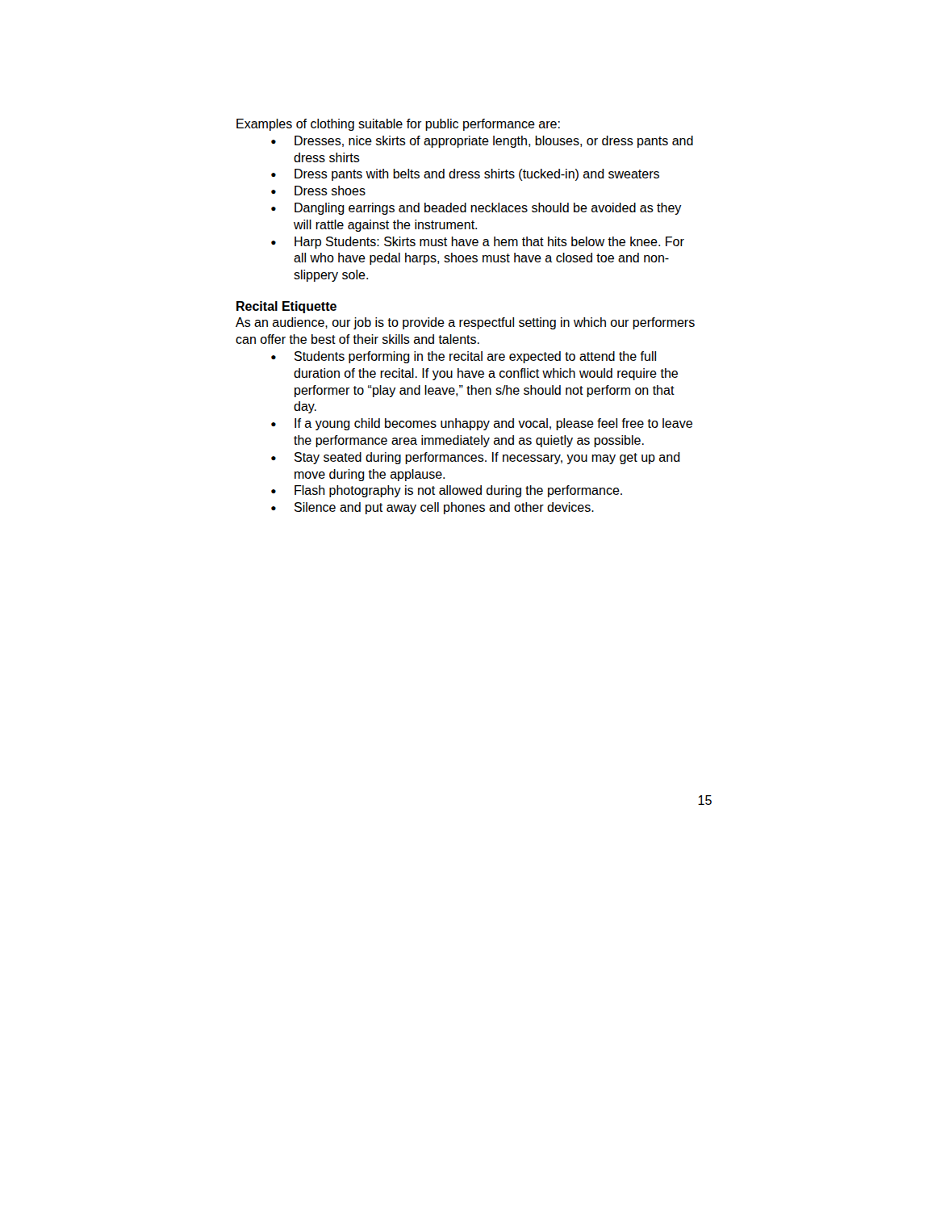Examples of clothing suitable for public performance are:
Dresses, nice skirts of appropriate length, blouses, or dress pants and dress shirts
Dress pants with belts and dress shirts (tucked-in) and sweaters
Dress shoes
Dangling earrings and beaded necklaces should be avoided as they will rattle against the instrument.
Harp Students: Skirts must have a hem that hits below the knee. For all who have pedal harps, shoes must have a closed toe and non-slippery sole.
Recital Etiquette
As an audience, our job is to provide a respectful setting in which our performers can offer the best of their skills and talents.
Students performing in the recital are expected to attend the full duration of the recital. If you have a conflict which would require the performer to “play and leave,” then s/he should not perform on that day.
If a young child becomes unhappy and vocal, please feel free to leave the performance area immediately and as quietly as possible.
Stay seated during performances. If necessary, you may get up and move during the applause.
Flash photography is not allowed during the performance.
Silence and put away cell phones and other devices.
15